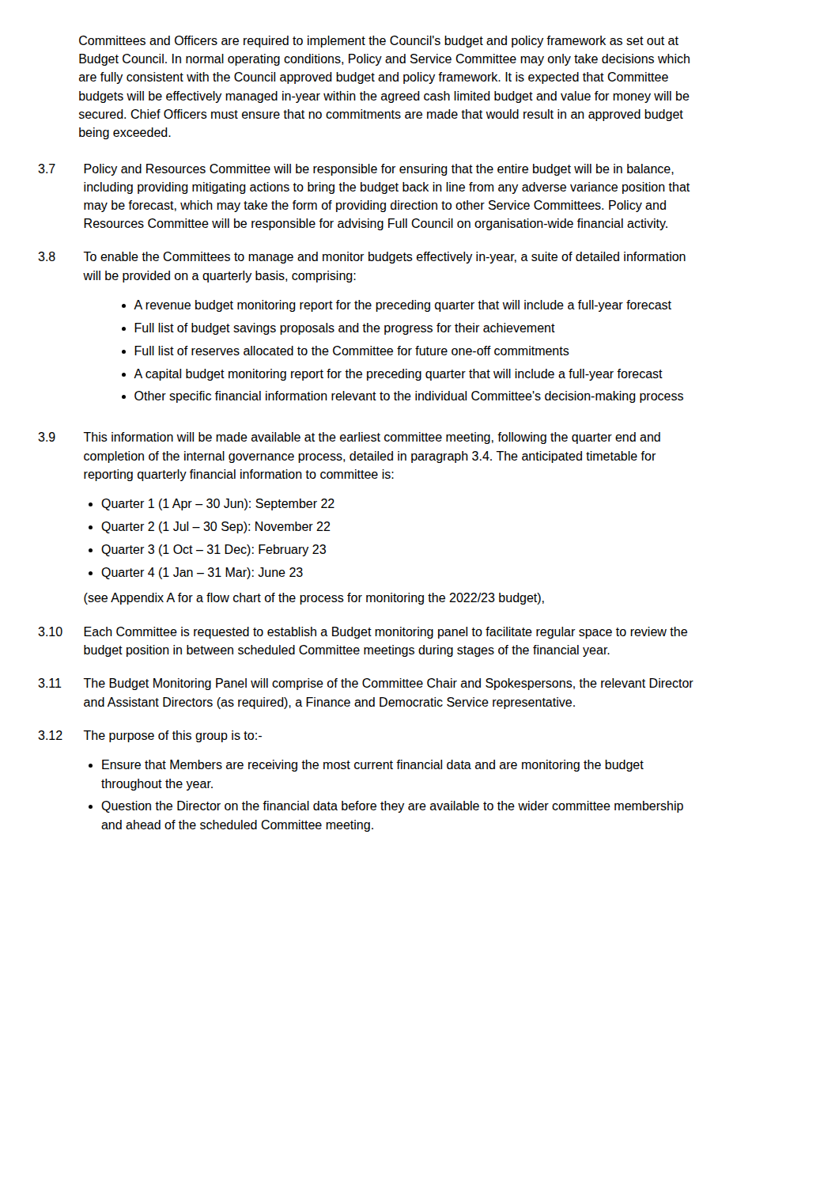Committees and Officers are required to implement the Council's budget and policy framework as set out at Budget Council. In normal operating conditions, Policy and Service Committee may only take decisions which are fully consistent with the Council approved budget and policy framework. It is expected that Committee budgets will be effectively managed in-year within the agreed cash limited budget and value for money will be secured. Chief Officers must ensure that no commitments are made that would result in an approved budget being exceeded.
3.7
Policy and Resources Committee will be responsible for ensuring that the entire budget will be in balance, including providing mitigating actions to bring the budget back in line from any adverse variance position that may be forecast, which may take the form of providing direction to other Service Committees. Policy and Resources Committee will be responsible for advising Full Council on organisation-wide financial activity.
3.8
To enable the Committees to manage and monitor budgets effectively in-year, a suite of detailed information will be provided on a quarterly basis, comprising:
A revenue budget monitoring report for the preceding quarter that will include a full-year forecast
Full list of budget savings proposals and the progress for their achievement
Full list of reserves allocated to the Committee for future one-off commitments
A capital budget monitoring report for the preceding quarter that will include a full-year forecast
Other specific financial information relevant to the individual Committee's decision-making process
3.9
This information will be made available at the earliest committee meeting, following the quarter end and completion of the internal governance process, detailed in paragraph 3.4. The anticipated timetable for reporting quarterly financial information to committee is:
Quarter 1 (1 Apr – 30 Jun): September 22
Quarter 2 (1 Jul – 30 Sep): November 22
Quarter 3 (1 Oct – 31 Dec): February 23
Quarter 4 (1 Jan – 31 Mar): June 23
(see Appendix A for a flow chart of the process for monitoring the 2022/23 budget),
3.10
Each Committee is requested to establish a Budget monitoring panel to facilitate regular space to review the budget position in between scheduled Committee meetings during stages of the financial year.
3.11
The Budget Monitoring Panel will comprise of the Committee Chair and Spokespersons, the relevant Director and Assistant Directors (as required), a Finance and Democratic Service representative.
3.12
The purpose of this group is to:-
Ensure that Members are receiving the most current financial data and are monitoring the budget throughout the year.
Question the Director on the financial data before they are available to the wider committee membership and ahead of the scheduled Committee meeting.